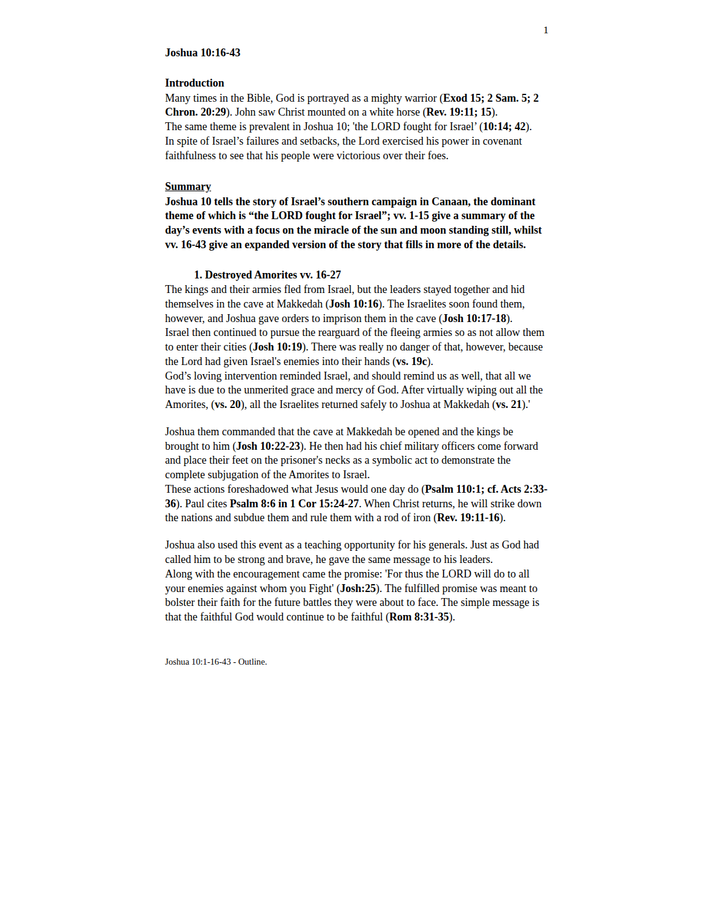1
Joshua 10:16-43
Introduction
Many times in the Bible, God is portrayed as a mighty warrior (Exod 15; 2 Sam. 5; 2 Chron. 20:29). John saw Christ mounted on a white horse (Rev. 19:11; 15).
The same theme is prevalent in Joshua 10; 'the LORD fought for Israel’ (10:14; 42).
In spite of Israel’s failures and setbacks, the Lord exercised his power in covenant faithfulness to see that his people were victorious over their foes.
Summary
Joshua 10 tells the story of Israel’s southern campaign in Canaan, the dominant theme of which is “the LORD fought for Israel”; vv. 1-15 give a summary of the day’s events with a focus on the miracle of the sun and moon standing still, whilst vv. 16-43 give an expanded version of the story that fills in more of the details.
1. Destroyed Amorites vv. 16-27
The kings and their armies fled from Israel, but the leaders stayed together and hid themselves in the cave at Makkedah (Josh 10:16). The Israelites soon found them, however, and Joshua gave orders to imprison them in the cave (Josh 10:17-18).
Israel then continued to pursue the rearguard of the fleeing armies so as not allow them to enter their cities (Josh 10:19). There was really no danger of that, however, because the Lord had given Israel's enemies into their hands (vs. 19c).
God’s loving intervention reminded Israel, and should remind us as well, that all we have is due to the unmerited grace and mercy of God. After virtually wiping out all the Amorites, (vs. 20), all the Israelites returned safely to Joshua at Makkedah (vs. 21).'
Joshua them commanded that the cave at Makkedah be opened and the kings be brought to him (Josh 10:22-23). He then had his chief military officers come forward and place their feet on the prisoner's necks as a symbolic act to demonstrate the complete subjugation of the Amorites to Israel.
These actions foreshadowed what Jesus would one day do (Psalm 110:1; cf. Acts 2:33-36). Paul cites Psalm 8:6 in 1 Cor 15:24-27. When Christ returns, he will strike down the nations and subdue them and rule them with a rod of iron (Rev. 19:11-16).
Joshua also used this event as a teaching opportunity for his generals. Just as God had called him to be strong and brave, he gave the same message to his leaders.
Along with the encouragement came the promise: 'For thus the LORD will do to all your enemies against whom you Fight' (Josh:25). The fulfilled promise was meant to bolster their faith for the future battles they were about to face. The simple message is that the faithful God would continue to be faithful (Rom 8:31-35).
Joshua 10:1-16-43 - Outline.